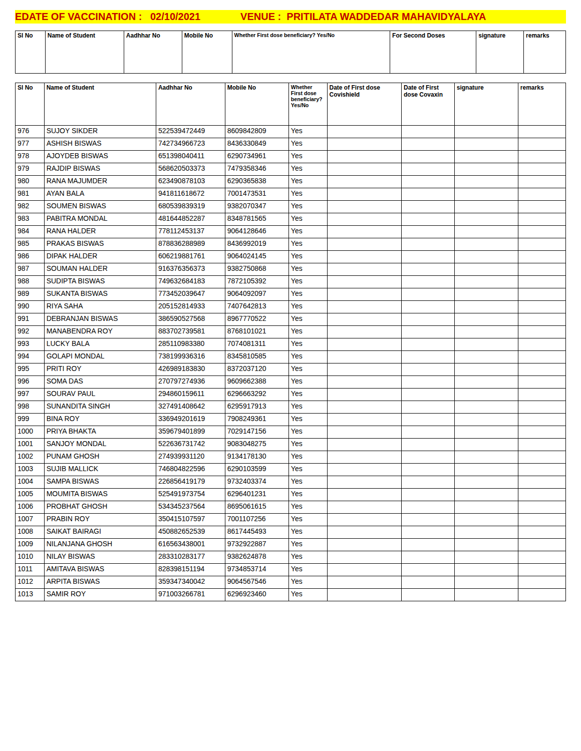EDATE OF VACCINATION : 02/10/2021 VENUE : PRITILATA WADDEDAR MAHAVIDYALAYA
| Sl No | Name of Student | Aadhhar No | Mobile No | Whether First dose beneficiary? Yes/No | For Second Doses | signature | remarks |
| --- | --- | --- | --- | --- | --- | --- | --- |
| Sl No | Name of Student | Aadhhar No | Mobile No | Whether First dose beneficiary? Yes/No | Date of First dose Covishield | Date of First dose Covaxin | signature | remarks |
| --- | --- | --- | --- | --- | --- | --- | --- | --- |
| 976 | SUJOY SIKDER | 522539472449 | 8609842809 | Yes | | | | |
| 977 | ASHISH BISWAS | 742734966723 | 8436330849 | Yes | | | | |
| 978 | AJOYDEB BISWAS | 651398040411 | 6290734961 | Yes | | | | |
| 979 | RAJDIP BISWAS | 568620503373 | 7479358346 | Yes | | | | |
| 980 | RANA MAJUMDER | 623490878103 | 6290365838 | Yes | | | | |
| 981 | AYAN BALA | 941811618672 | 7001473531 | Yes | | | | |
| 982 | SOUMEN BISWAS | 680539839319 | 9382070347 | Yes | | | | |
| 983 | PABITRA MONDAL | 481644852287 | 8348781565 | Yes | | | | |
| 984 | RANA HALDER | 778112453137 | 9064128646 | Yes | | | | |
| 985 | PRAKAS BISWAS | 878836288989 | 8436992019 | Yes | | | | |
| 986 | DIPAK HALDER | 606219881761 | 9064024145 | Yes | | | | |
| 987 | SOUMAN HALDER | 916376356373 | 9382750868 | Yes | | | | |
| 988 | SUDIPTA BISWAS | 749632684183 | 7872105392 | Yes | | | | |
| 989 | SUKANTA BISWAS | 773452039647 | 9064092097 | Yes | | | | |
| 990 | RIYA SAHA | 205152814933 | 7407642813 | Yes | | | | |
| 991 | DEBRANJAN BISWAS | 386590527568 | 8967770522 | Yes | | | | |
| 992 | MANABENDRA ROY | 883702739581 | 8768101021 | Yes | | | | |
| 993 | LUCKY BALA | 285110983380 | 7074081311 | Yes | | | | |
| 994 | GOLAPI MONDAL | 738199936316 | 8345810585 | Yes | | | | |
| 995 | PRITI ROY | 426989183830 | 8372037120 | Yes | | | | |
| 996 | SOMA DAS | 270797274936 | 9609662388 | Yes | | | | |
| 997 | SOURAV PAUL | 294860159611 | 6296663292 | Yes | | | | |
| 998 | SUNANDITA SINGH | 327491408642 | 6295917913 | Yes | | | | |
| 999 | BINA ROY | 336949201619 | 7908249361 | Yes | | | | |
| 1000 | PRIYA BHAKTA | 359679401899 | 7029147156 | Yes | | | | |
| 1001 | SANJOY MONDAL | 522636731742 | 9083048275 | Yes | | | | |
| 1002 | PUNAM GHOSH | 274939931120 | 9134178130 | Yes | | | | |
| 1003 | SUJIB MALLICK | 746804822596 | 6290103599 | Yes | | | | |
| 1004 | SAMPA BISWAS | 226856419179 | 9732403374 | Yes | | | | |
| 1005 | MOUMITA BISWAS | 525491973754 | 6296401231 | Yes | | | | |
| 1006 | PROBHAT GHOSH | 534345237564 | 8695061615 | Yes | | | | |
| 1007 | PRABIN ROY | 350415107597 | 7001107256 | Yes | | | | |
| 1008 | SAIKAT BAIRAGI | 450882652539 | 8617445493 | Yes | | | | |
| 1009 | NILANJANA GHOSH | 616563438001 | 9732922887 | Yes | | | | |
| 1010 | NILAY BISWAS | 283310283177 | 9382624878 | Yes | | | | |
| 1011 | AMITAVA BISWAS | 828398151194 | 9734853714 | Yes | | | | |
| 1012 | ARPITA BISWAS | 359347340042 | 9064567546 | Yes | | | | |
| 1013 | SAMIR ROY | 971003266781 | 6296923460 | Yes | | | | |